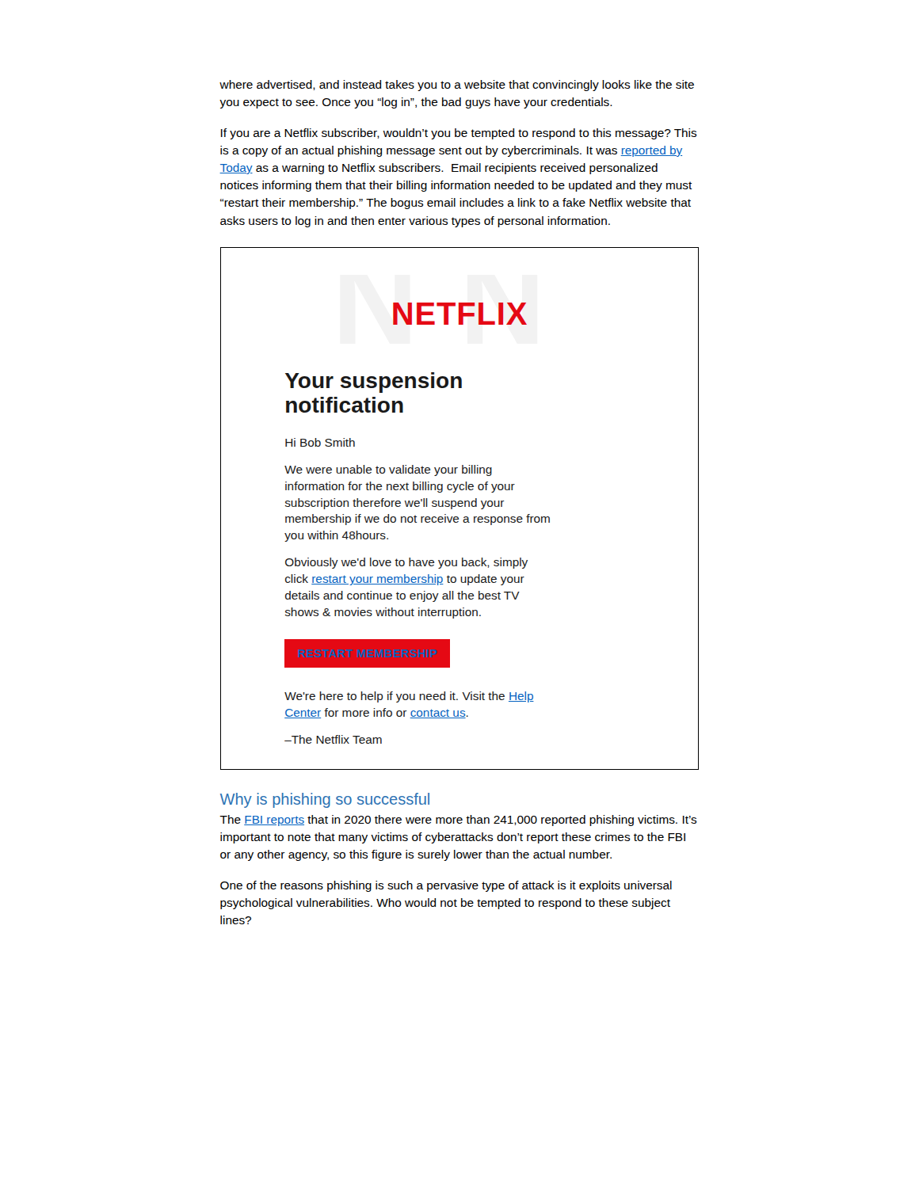where advertised, and instead takes you to a website that convincingly looks like the site you expect to see. Once you “log in”, the bad guys have your credentials.
If you are a Netflix subscriber, wouldn’t you be tempted to respond to this message? This is a copy of an actual phishing message sent out by cybercriminals. It was reported by Today as a warning to Netflix subscribers. Email recipients received personalized notices informing them that their billing information needed to be updated and they must “restart their membership.” The bogus email includes a link to a fake Netflix website that asks users to log in and then enter various types of personal information.
NN
NETFLIX
Your suspension
notification
Hi Bob Smith
We were unable to validate your billing information for the next billing cycle of your subscription therefore we'll suspend your membership if we do not receive a response from you within 48hours.
Obviously we'd love to have you back, simply click restart your membership to update your details and continue to enjoy all the best TV shows & movies without interruption.
RESTART MEMBERSHIP
We're here to help if you need it. Visit the Help Center for more info or contact us.
–The Netflix Team
Why is phishing so successful
The FBI reports that in 2020 there were more than 241,000 reported phishing victims. It’s important to note that many victims of cyberattacks don’t report these crimes to the FBI or any other agency, so this figure is surely lower than the actual number.
One of the reasons phishing is such a pervasive type of attack is it exploits universal psychological vulnerabilities. Who would not be tempted to respond to these subject lines?